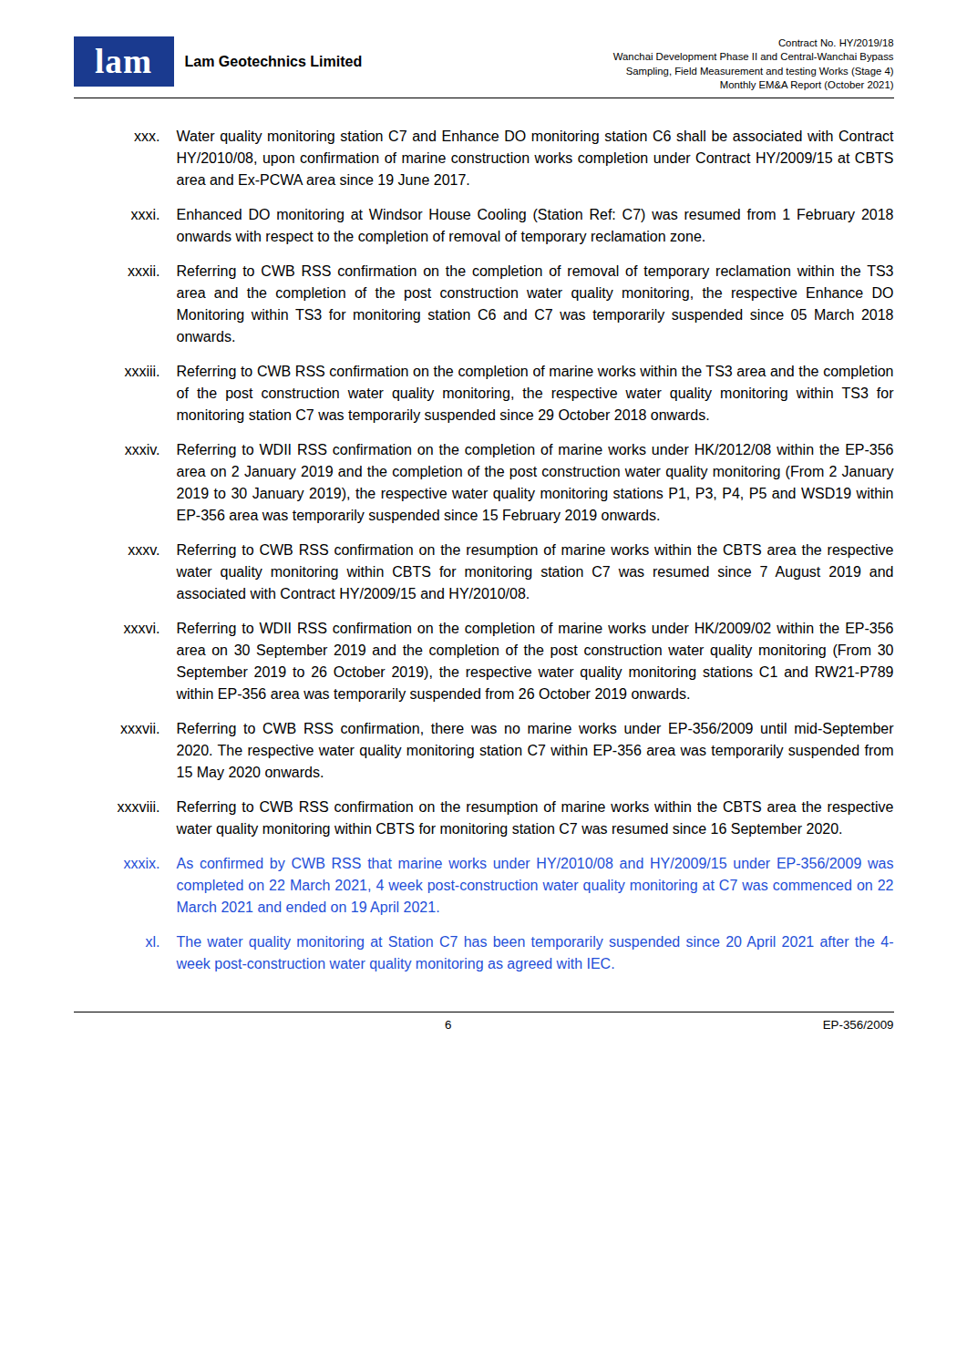lam
Lam Geotechnics Limited
Contract No. HY/2019/18
Wanchai Development Phase II and Central-Wanchai Bypass
Sampling, Field Measurement and testing Works (Stage 4)
Monthly EM&A Report (October 2021)
xxx. Water quality monitoring station C7 and Enhance DO monitoring station C6 shall be associated with Contract HY/2010/08, upon confirmation of marine construction works completion under Contract HY/2009/15 at CBTS area and Ex-PCWA area since 19 June 2017.
xxxi. Enhanced DO monitoring at Windsor House Cooling (Station Ref: C7) was resumed from 1 February 2018 onwards with respect to the completion of removal of temporary reclamation zone.
xxxii. Referring to CWB RSS confirmation on the completion of removal of temporary reclamation within the TS3 area and the completion of the post construction water quality monitoring, the respective Enhance DO Monitoring within TS3 for monitoring station C6 and C7 was temporarily suspended since 05 March 2018 onwards.
xxxiii. Referring to CWB RSS confirmation on the completion of marine works within the TS3 area and the completion of the post construction water quality monitoring, the respective water quality monitoring within TS3 for monitoring station C7 was temporarily suspended since 29 October 2018 onwards.
xxxiv. Referring to WDII RSS confirmation on the completion of marine works under HK/2012/08 within the EP-356 area on 2 January 2019 and the completion of the post construction water quality monitoring (From 2 January 2019 to 30 January 2019), the respective water quality monitoring stations P1, P3, P4, P5 and WSD19 within EP-356 area was temporarily suspended since 15 February 2019 onwards.
xxxv. Referring to CWB RSS confirmation on the resumption of marine works within the CBTS area the respective water quality monitoring within CBTS for monitoring station C7 was resumed since 7 August 2019 and associated with Contract HY/2009/15 and HY/2010/08.
xxxvi. Referring to WDII RSS confirmation on the completion of marine works under HK/2009/02 within the EP-356 area on 30 September 2019 and the completion of the post construction water quality monitoring (From 30 September 2019 to 26 October 2019), the respective water quality monitoring stations C1 and RW21-P789 within EP-356 area was temporarily suspended from 26 October 2019 onwards.
xxxvii. Referring to CWB RSS confirmation, there was no marine works under EP-356/2009 until mid-September 2020. The respective water quality monitoring station C7 within EP-356 area was temporarily suspended from 15 May 2020 onwards.
xxxviii. Referring to CWB RSS confirmation on the resumption of marine works within the CBTS area the respective water quality monitoring within CBTS for monitoring station C7 was resumed since 16 September 2020.
xxxix. As confirmed by CWB RSS that marine works under HY/2010/08 and HY/2009/15 under EP-356/2009 was completed on 22 March 2021, 4 week post-construction water quality monitoring at C7 was commenced on 22 March 2021 and ended on 19 April 2021.
xl. The water quality monitoring at Station C7 has been temporarily suspended since 20 April 2021 after the 4-week post-construction water quality monitoring as agreed with IEC.
6 EP-356/2009